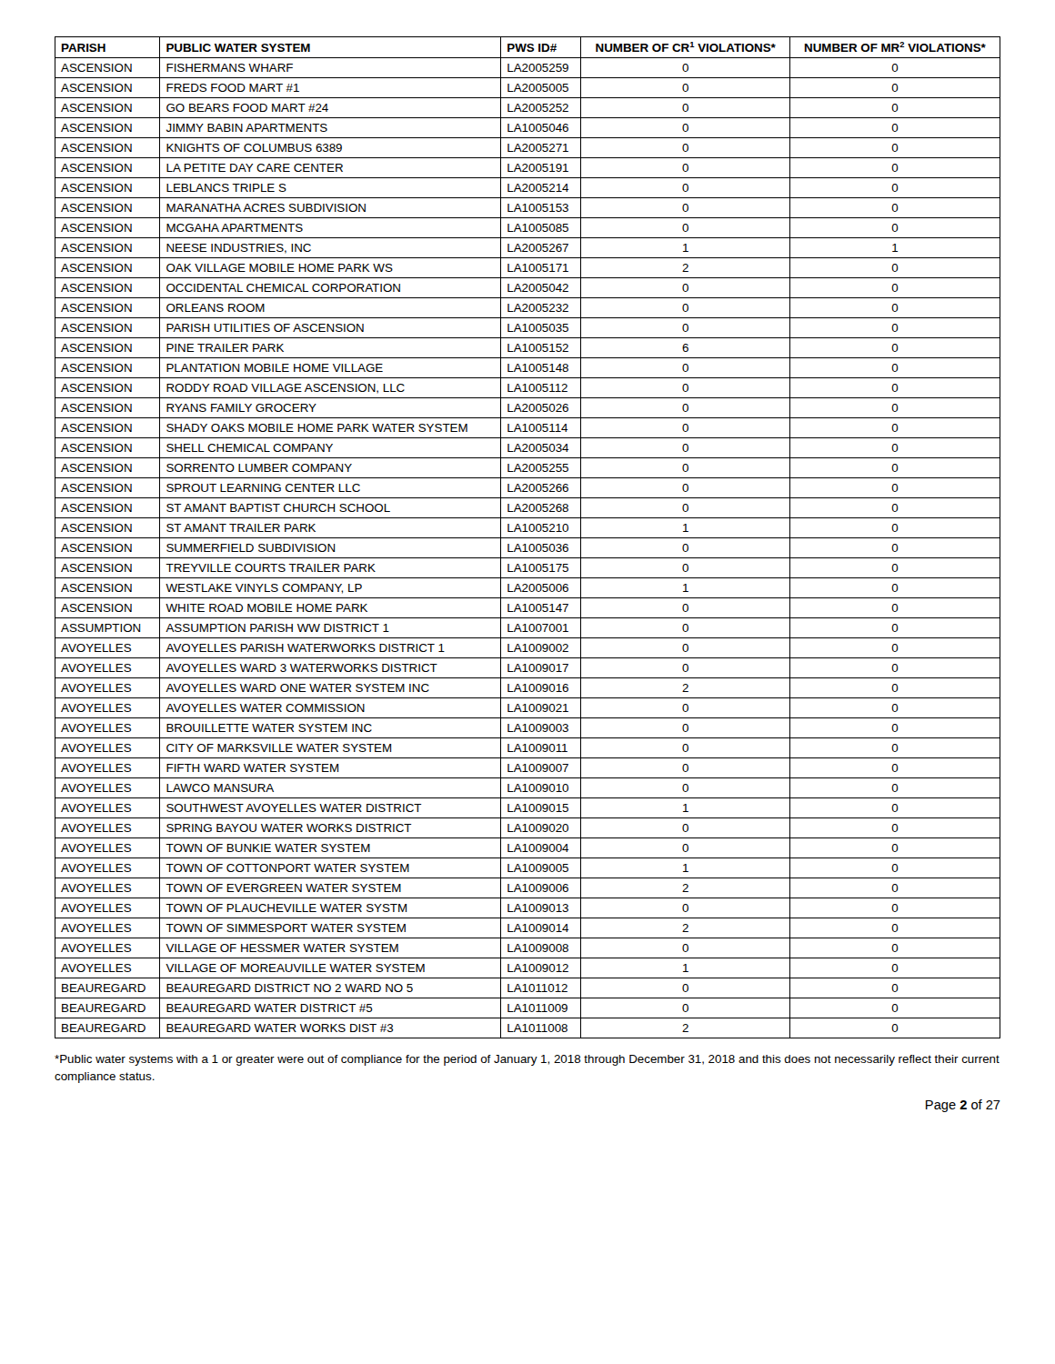| PARISH | PUBLIC WATER SYSTEM | PWS ID# | NUMBER OF CR 1 VIOLATIONS* | NUMBER OF MR 2 VIOLATIONS* |
| --- | --- | --- | --- | --- |
| ASCENSION | FISHERMANS WHARF | LA2005259 | 0 | 0 |
| ASCENSION | FREDS FOOD MART #1 | LA2005005 | 0 | 0 |
| ASCENSION | GO BEARS FOOD MART #24 | LA2005252 | 0 | 0 |
| ASCENSION | JIMMY BABIN APARTMENTS | LA1005046 | 0 | 0 |
| ASCENSION | KNIGHTS OF COLUMBUS 6389 | LA2005271 | 0 | 0 |
| ASCENSION | LA PETITE DAY CARE CENTER | LA2005191 | 0 | 0 |
| ASCENSION | LEBLANCS TRIPLE S | LA2005214 | 0 | 0 |
| ASCENSION | MARANATHA ACRES SUBDIVISION | LA1005153 | 0 | 0 |
| ASCENSION | MCGAHA APARTMENTS | LA1005085 | 0 | 0 |
| ASCENSION | NEESE INDUSTRIES, INC | LA2005267 | 1 | 1 |
| ASCENSION | OAK VILLAGE MOBILE HOME PARK WS | LA1005171 | 2 | 0 |
| ASCENSION | OCCIDENTAL CHEMICAL CORPORATION | LA2005042 | 0 | 0 |
| ASCENSION | ORLEANS ROOM | LA2005232 | 0 | 0 |
| ASCENSION | PARISH UTILITIES OF ASCENSION | LA1005035 | 0 | 0 |
| ASCENSION | PINE TRAILER PARK | LA1005152 | 6 | 0 |
| ASCENSION | PLANTATION MOBILE HOME VILLAGE | LA1005148 | 0 | 0 |
| ASCENSION | RODDY ROAD VILLAGE ASCENSION, LLC | LA1005112 | 0 | 0 |
| ASCENSION | RYANS FAMILY GROCERY | LA2005026 | 0 | 0 |
| ASCENSION | SHADY OAKS MOBILE HOME PARK WATER SYSTEM | LA1005114 | 0 | 0 |
| ASCENSION | SHELL CHEMICAL COMPANY | LA2005034 | 0 | 0 |
| ASCENSION | SORRENTO LUMBER COMPANY | LA2005255 | 0 | 0 |
| ASCENSION | SPROUT LEARNING CENTER LLC | LA2005266 | 0 | 0 |
| ASCENSION | ST AMANT BAPTIST CHURCH SCHOOL | LA2005268 | 0 | 0 |
| ASCENSION | ST AMANT TRAILER PARK | LA1005210 | 1 | 0 |
| ASCENSION | SUMMERFIELD SUBDIVISION | LA1005036 | 0 | 0 |
| ASCENSION | TREYVILLE COURTS TRAILER PARK | LA1005175 | 0 | 0 |
| ASCENSION | WESTLAKE VINYLS COMPANY, LP | LA2005006 | 1 | 0 |
| ASCENSION | WHITE ROAD MOBILE HOME PARK | LA1005147 | 0 | 0 |
| ASSUMPTION | ASSUMPTION PARISH WW DISTRICT 1 | LA1007001 | 0 | 0 |
| AVOYELLES | AVOYELLES PARISH WATERWORKS DISTRICT 1 | LA1009002 | 0 | 0 |
| AVOYELLES | AVOYELLES WARD 3 WATERWORKS DISTRICT | LA1009017 | 0 | 0 |
| AVOYELLES | AVOYELLES WARD ONE WATER SYSTEM INC | LA1009016 | 2 | 0 |
| AVOYELLES | AVOYELLES WATER COMMISSION | LA1009021 | 0 | 0 |
| AVOYELLES | BROUILLETTE WATER SYSTEM INC | LA1009003 | 0 | 0 |
| AVOYELLES | CITY OF MARKSVILLE WATER SYSTEM | LA1009011 | 0 | 0 |
| AVOYELLES | FIFTH WARD WATER SYSTEM | LA1009007 | 0 | 0 |
| AVOYELLES | LAWCO MANSURA | LA1009010 | 0 | 0 |
| AVOYELLES | SOUTHWEST AVOYELLES WATER DISTRICT | LA1009015 | 1 | 0 |
| AVOYELLES | SPRING BAYOU WATER WORKS DISTRICT | LA1009020 | 0 | 0 |
| AVOYELLES | TOWN OF BUNKIE WATER SYSTEM | LA1009004 | 0 | 0 |
| AVOYELLES | TOWN OF COTTONPORT WATER SYSTEM | LA1009005 | 1 | 0 |
| AVOYELLES | TOWN OF EVERGREEN WATER SYSTEM | LA1009006 | 2 | 0 |
| AVOYELLES | TOWN OF PLAUCHEVILLE WATER SYSTM | LA1009013 | 0 | 0 |
| AVOYELLES | TOWN OF SIMMESPORT WATER SYSTEM | LA1009014 | 2 | 0 |
| AVOYELLES | VILLAGE OF HESSMER WATER SYSTEM | LA1009008 | 0 | 0 |
| AVOYELLES | VILLAGE OF MOREAUVILLE WATER SYSTEM | LA1009012 | 1 | 0 |
| BEAUREGARD | BEAUREGARD DISTRICT NO 2 WARD NO 5 | LA1011012 | 0 | 0 |
| BEAUREGARD | BEAUREGARD WATER DISTRICT #5 | LA1011009 | 0 | 0 |
| BEAUREGARD | BEAUREGARD WATER WORKS DIST #3 | LA1011008 | 2 | 0 |
*Public water systems with a 1 or greater were out of compliance for the period of January 1, 2018 through December 31, 2018 and this does not necessarily reflect their current compliance status.
Page 2 of 27